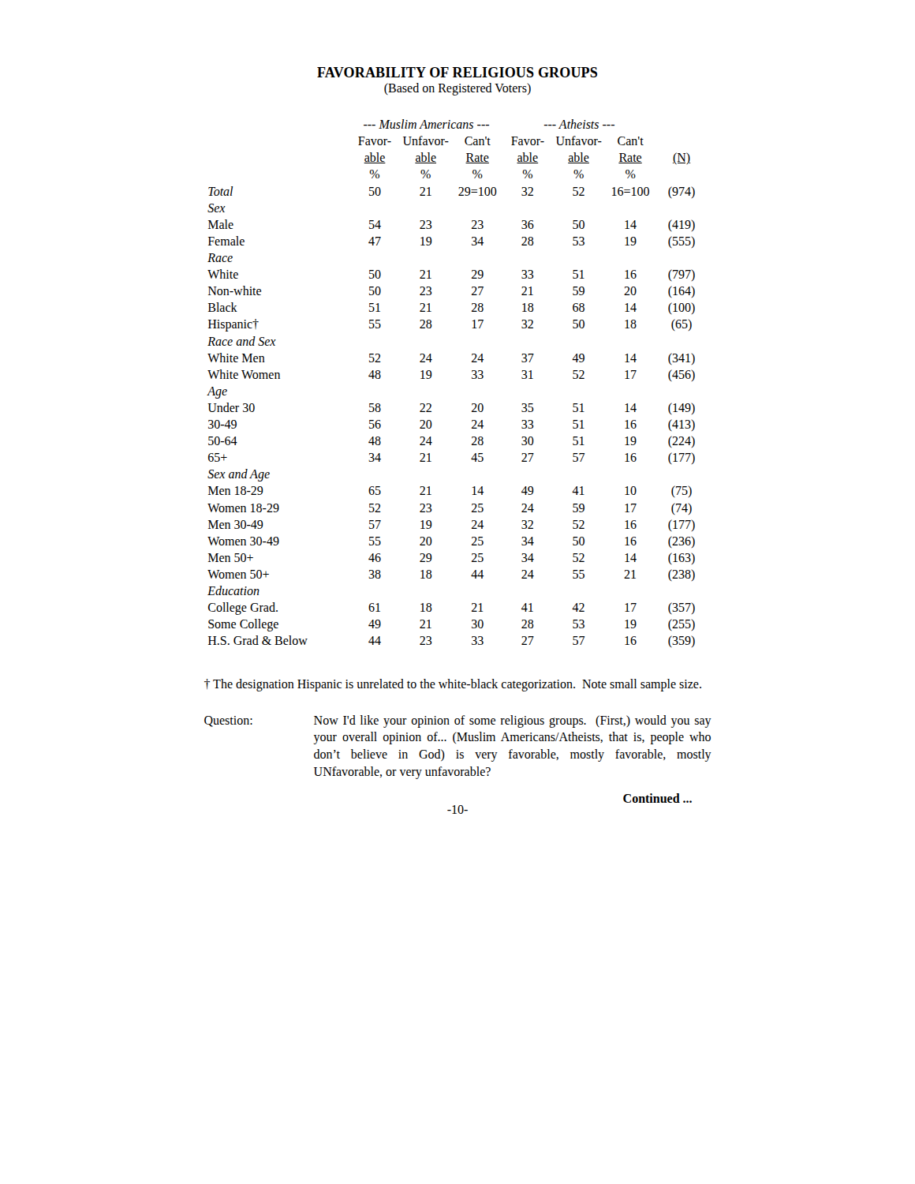FAVORABILITY OF RELIGIOUS GROUPS
(Based on Registered Voters)
| | --- Muslim Americans --- | --- Atheists --- | |
| | Favor- | Unfavor- | Can't | Favor- | Unfavor- | Can't | |
| | able | able | Rate | able | able | Rate | (N) |
| | % | % | % | % | % | % | |
| Total | 50 | 21 | 29=100 | 32 | 52 | 16=100 | (974) |
| Sex |
| Male | 54 | 23 | 23 | 36 | 50 | 14 | (419) |
| Female | 47 | 19 | 34 | 28 | 53 | 19 | (555) |
| Race |
| White | 50 | 21 | 29 | 33 | 51 | 16 | (797) |
| Non-white | 50 | 23 | 27 | 21 | 59 | 20 | (164) |
| Black | 51 | 21 | 28 | 18 | 68 | 14 | (100) |
| Hispanic † | 55 | 28 | 17 | 32 | 50 | 18 | (65) |
| Race and Sex |
| White Men | 52 | 24 | 24 | 37 | 49 | 14 | (341) |
| White Women | 48 | 19 | 33 | 31 | 52 | 17 | (456) |
| Age |
| Under 30 | 58 | 22 | 20 | 35 | 51 | 14 | (149) |
| 30-49 | 56 | 20 | 24 | 33 | 51 | 16 | (413) |
| 50-64 | 48 | 24 | 28 | 30 | 51 | 19 | (224) |
| 65+ | 34 | 21 | 45 | 27 | 57 | 16 | (177) |
| Sex and Age |
| Men 18-29 | 65 | 21 | 14 | 49 | 41 | 10 | (75) |
| Women 18-29 | 52 | 23 | 25 | 24 | 59 | 17 | (74) |
| Men 30-49 | 57 | 19 | 24 | 32 | 52 | 16 | (177) |
| Women 30-49 | 55 | 20 | 25 | 34 | 50 | 16 | (236) |
| Men 50+ | 46 | 29 | 25 | 34 | 52 | 14 | (163) |
| Women 50+ | 38 | 18 | 44 | 24 | 55 | 21 | (238) |
| Education |
| College Grad. | 61 | 18 | 21 | 41 | 42 | 17 | (357) |
| Some College | 49 | 21 | 30 | 28 | 53 | 19 | (255) |
| H.S. Grad & Below | 44 | 23 | 33 | 27 | 57 | 16 | (359) |
† The designation Hispanic is unrelated to the white-black categorization. Note small sample size.
Question:
Now I'd like your opinion of some religious groups. (First,) would you say your overall opinion of... (Muslim Americans/Atheists, that is, people who don’t believe in God) is very favorable, mostly favorable, mostly UNfavorable, or very unfavorable?
Continued ...
-10-